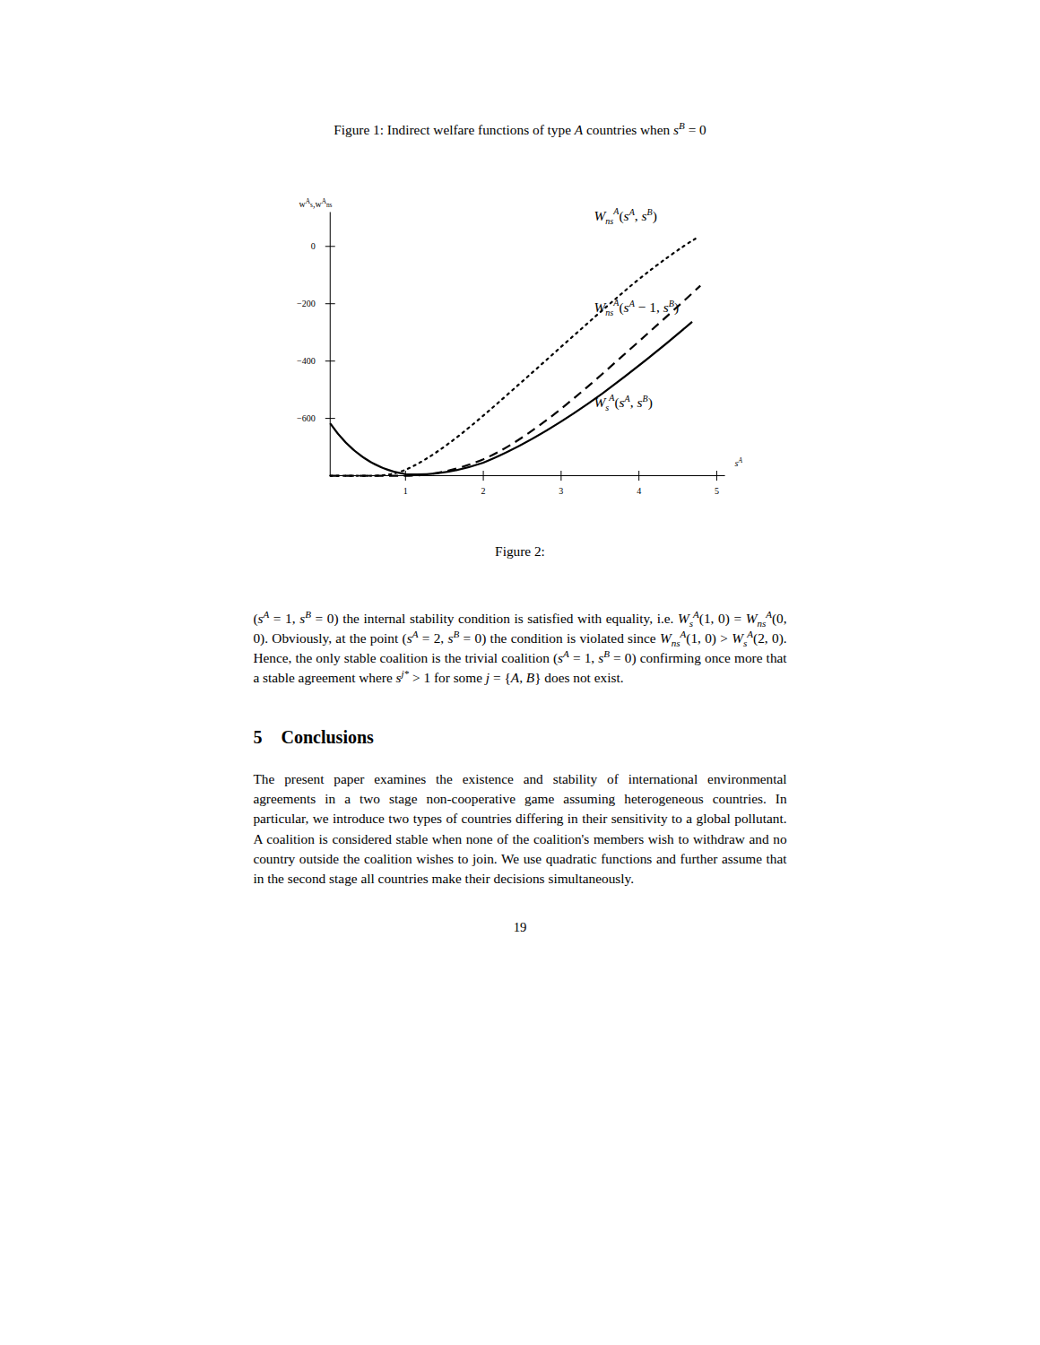Figure 1: Indirect welfare functions of type A countries when sB = 0
0 −200 −400 −600 1 2 3 4 5 wAs,wAns sA WnsA(sA, sB) WnsA(sA − 1, sB) WsA(sA, sB)
Figure 2:
(sA = 1, sB = 0) the internal stability condition is satisfied with equality, i.e. WsA(1, 0) = WnsA(0, 0). Obviously, at the point (sA = 2, sB = 0) the condition is violated since WnsA(1, 0) > WsA(2, 0). Hence, the only stable coalition is the trivial coalition (sA = 1, sB = 0) confirming once more that a stable agreement where sj* > 1 for some j = {A, B} does not exist.
5 Conclusions
The present paper examines the existence and stability of international environmental agreements in a two stage non-cooperative game assuming heterogeneous countries. In particular, we introduce two types of countries differing in their sensitivity to a global pollutant. A coalition is considered stable when none of the coalition's members wish to withdraw and no country outside the coalition wishes to join. We use quadratic functions and further assume that in the second stage all countries make their decisions simultaneously.
19